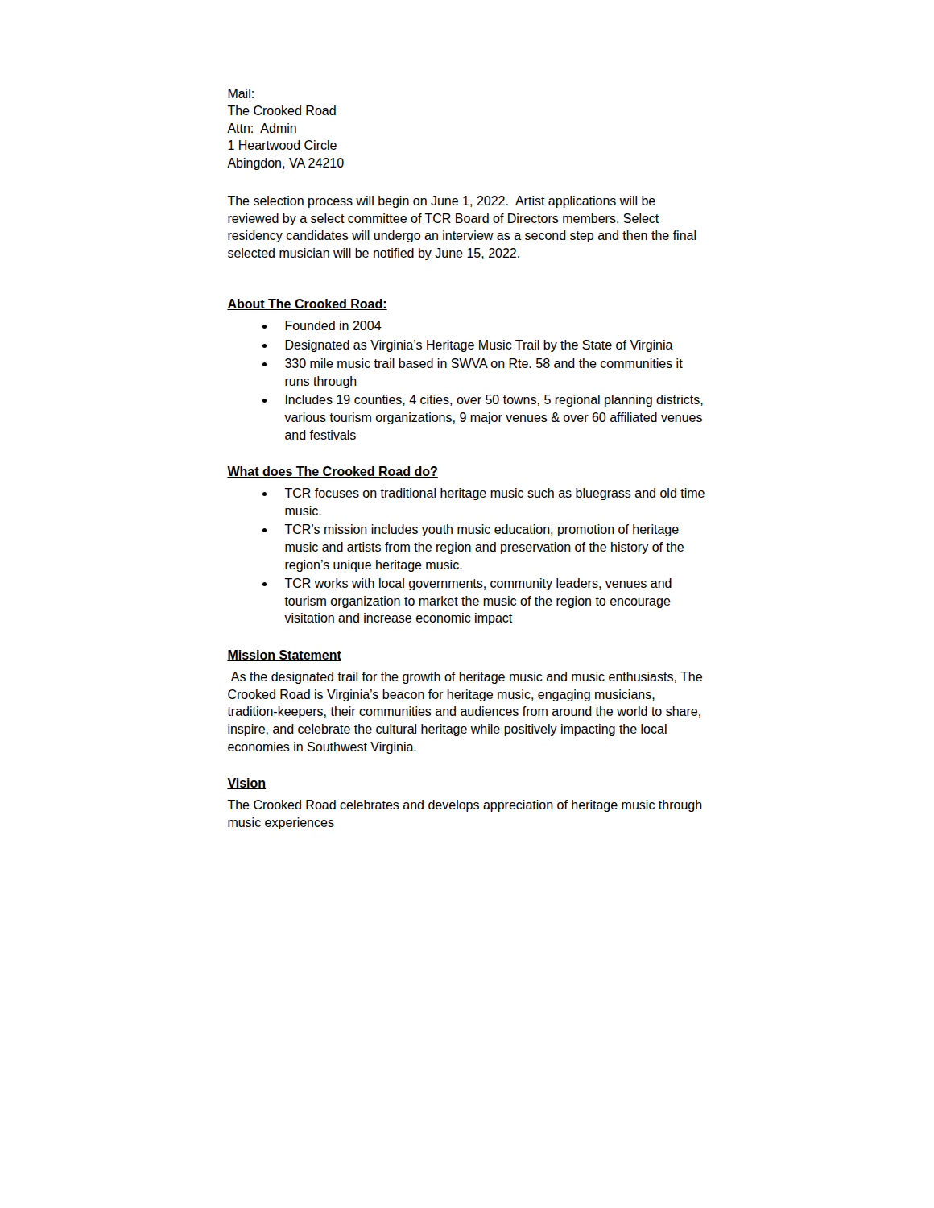Mail: The Crooked Road Attn: Admin 1 Heartwood Circle Abingdon, VA 24210
The selection process will begin on June 1, 2022. Artist applications will be reviewed by a select committee of TCR Board of Directors members. Select residency candidates will undergo an interview as a second step and then the final selected musician will be notified by June 15, 2022.
About The Crooked Road:
Founded in 2004
Designated as Virginia’s Heritage Music Trail by the State of Virginia
330 mile music trail based in SWVA on Rte. 58 and the communities it runs through
Includes 19 counties, 4 cities, over 50 towns, 5 regional planning districts, various tourism organizations, 9 major venues & over 60 affiliated venues and festivals
What does The Crooked Road do?
TCR focuses on traditional heritage music such as bluegrass and old time music.
TCR’s mission includes youth music education, promotion of heritage music and artists from the region and preservation of the history of the region’s unique heritage music.
TCR works with local governments, community leaders, venues and tourism organization to market the music of the region to encourage visitation and increase economic impact
Mission Statement
As the designated trail for the growth of heritage music and music enthusiasts, The Crooked Road is Virginia’s beacon for heritage music, engaging musicians, tradition-keepers, their communities and audiences from around the world to share, inspire, and celebrate the cultural heritage while positively impacting the local economies in Southwest Virginia.
Vision
The Crooked Road celebrates and develops appreciation of heritage music through music experiences